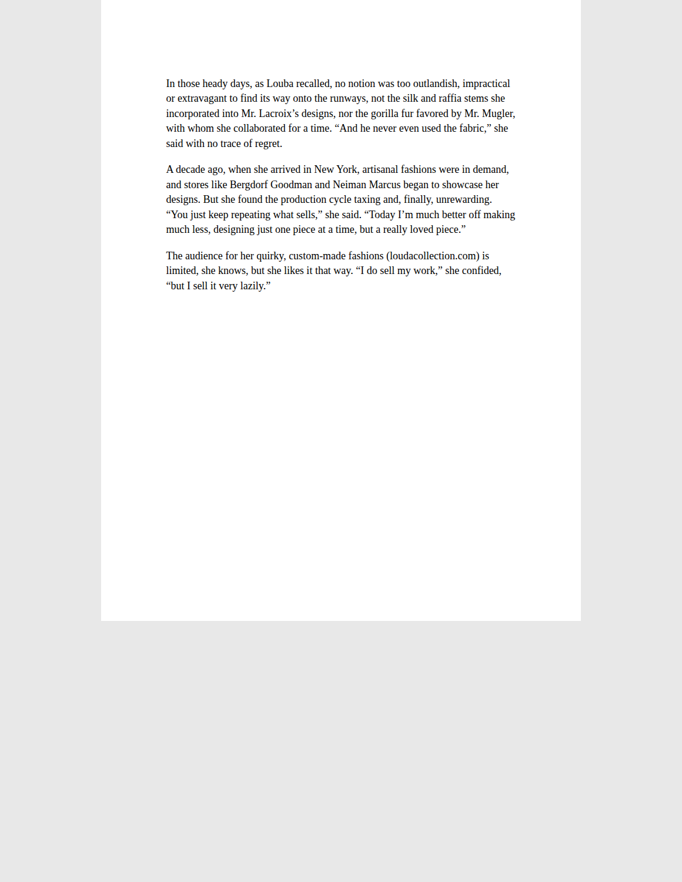In those heady days, as Louba recalled, no notion was too outlandish, impractical or extravagant to find its way onto the runways, not the silk and raffia stems she incorporated into Mr. Lacroix’s designs, nor the gorilla fur favored by Mr. Mugler, with whom she collaborated for a time. “And he never even used the fabric,” she said with no trace of regret.
A decade ago, when she arrived in New York, artisanal fashions were in demand, and stores like Bergdorf Goodman and Neiman Marcus began to showcase her designs. But she found the production cycle taxing and, finally, unrewarding. “You just keep repeating what sells,” she said. “Today I’m much better off making much less, designing just one piece at a time, but a really loved piece.”
The audience for her quirky, custom-made fashions (loudacollection.com) is limited, she knows, but she likes it that way. “I do sell my work,” she confided, “but I sell it very lazily.”